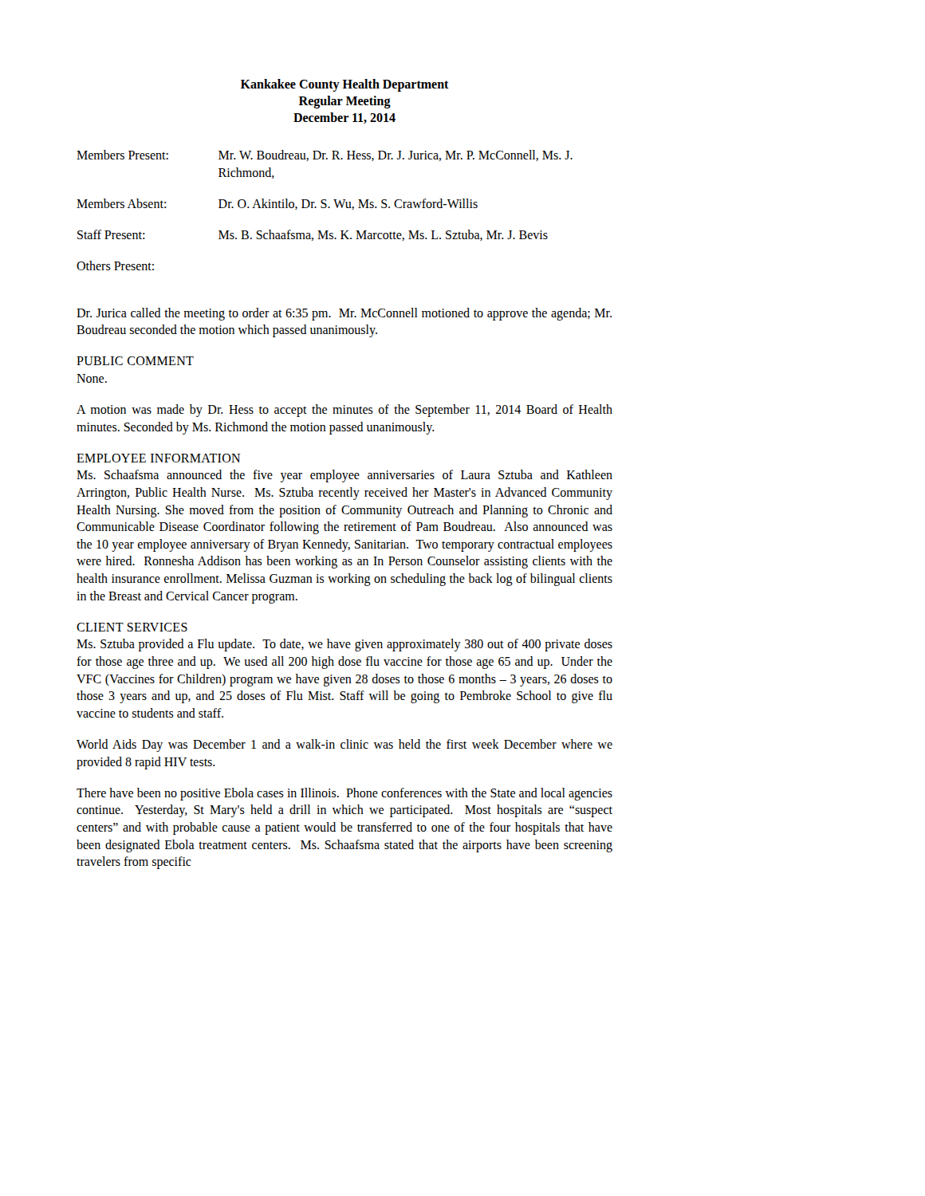Kankakee County Health Department
Regular Meeting
December 11, 2014
| Members Present: | Mr. W. Boudreau, Dr. R. Hess, Dr. J. Jurica, Mr. P. McConnell, Ms. J. Richmond, |
| Members Absent: | Dr. O. Akintilo, Dr. S. Wu, Ms. S. Crawford-Willis |
| Staff Present: | Ms. B. Schaafsma, Ms. K. Marcotte, Ms. L. Sztuba, Mr. J. Bevis |
| Others Present: | |
Dr. Jurica called the meeting to order at 6:35 pm. Mr. McConnell motioned to approve the agenda; Mr. Boudreau seconded the motion which passed unanimously.
Public Comment
None.
A motion was made by Dr. Hess to accept the minutes of the September 11, 2014 Board of Health minutes. Seconded by Ms. Richmond the motion passed unanimously.
Employee Information
Ms. Schaafsma announced the five year employee anniversaries of Laura Sztuba and Kathleen Arrington, Public Health Nurse. Ms. Sztuba recently received her Master's in Advanced Community Health Nursing. She moved from the position of Community Outreach and Planning to Chronic and Communicable Disease Coordinator following the retirement of Pam Boudreau. Also announced was the 10 year employee anniversary of Bryan Kennedy, Sanitarian. Two temporary contractual employees were hired. Ronnesha Addison has been working as an In Person Counselor assisting clients with the health insurance enrollment. Melissa Guzman is working on scheduling the back log of bilingual clients in the Breast and Cervical Cancer program.
Client Services
Ms. Sztuba provided a Flu update. To date, we have given approximately 380 out of 400 private doses for those age three and up. We used all 200 high dose flu vaccine for those age 65 and up. Under the VFC (Vaccines for Children) program we have given 28 doses to those 6 months – 3 years, 26 doses to those 3 years and up, and 25 doses of Flu Mist. Staff will be going to Pembroke School to give flu vaccine to students and staff.
World Aids Day was December 1 and a walk-in clinic was held the first week December where we provided 8 rapid HIV tests.
There have been no positive Ebola cases in Illinois. Phone conferences with the State and local agencies continue. Yesterday, St Mary's held a drill in which we participated. Most hospitals are “suspect centers” and with probable cause a patient would be transferred to one of the four hospitals that have been designated Ebola treatment centers. Ms. Schaafsma stated that the airports have been screening travelers from specific